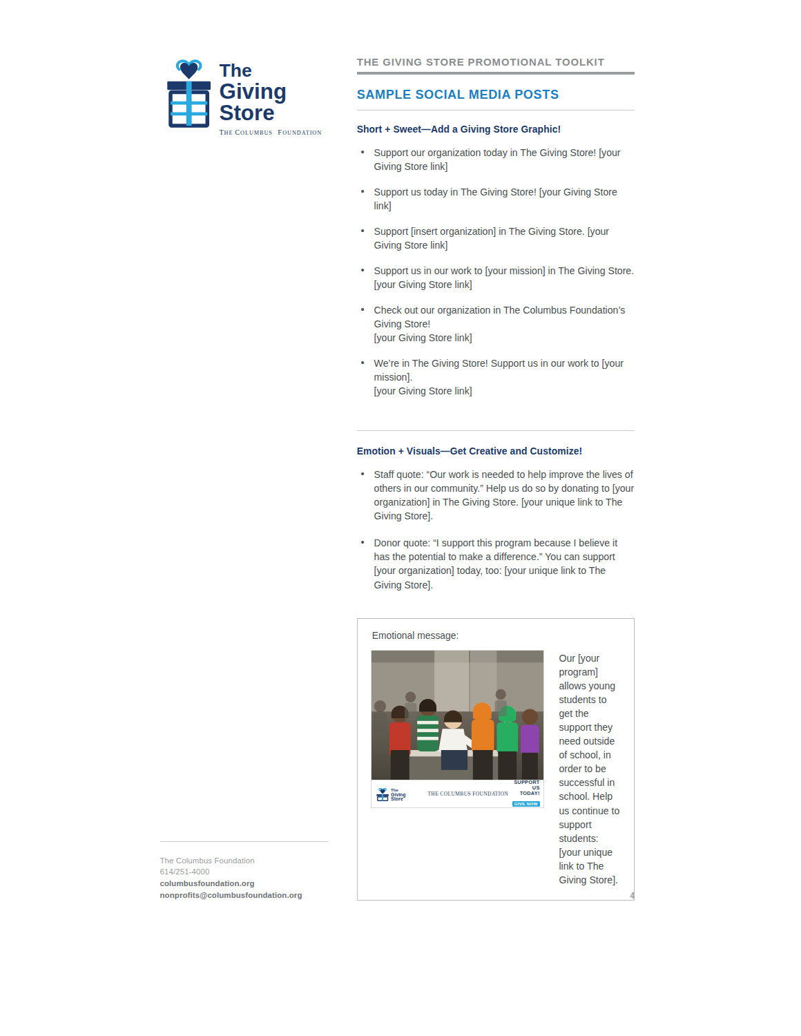The Giving Store T HE C OLUMBUS F OUNDATION
The Columbus Foundation
614/251-4000
columbusfoundation.org
nonprofits@columbusfoundation.org
The Giving Store Promotional Toolkit
Sample Social Media Posts
Short + Sweet—Add a Giving Store Graphic!
Support our organization today in The Giving Store! [your Giving Store link]
Support us today in The Giving Store! [your Giving Store link]
Support [insert organization] in The Giving Store. [your Giving Store link]
Support us in our work to [your mission] in The Giving Store.
[your Giving Store link]
Check out our organization in The Columbus Foundation’s Giving Store!
[your Giving Store link]
We’re in The Giving Store! Support us in our work to [your mission].
[your Giving Store link]
Emotion + Visuals—Get Creative and Customize!
Staff quote: “Our work is needed to help improve the lives of others in our community.” Help us do so by donating to [your organization] in The Giving Store. [your unique link to The Giving Store].
Donor quote: “I support this program because I believe it has the potential to make a difference.” You can support [your organization] today, too: [your unique link to The Giving Store].
Emotional message:
The Giving Store
The Columbus Foundation
SUPPORT US
TODAY!
GIVE NOW
Our [your program] allows young students to get the support they need outside of school, in order to be successful in school. Help us continue to support students: [your unique link to The Giving Store].
4